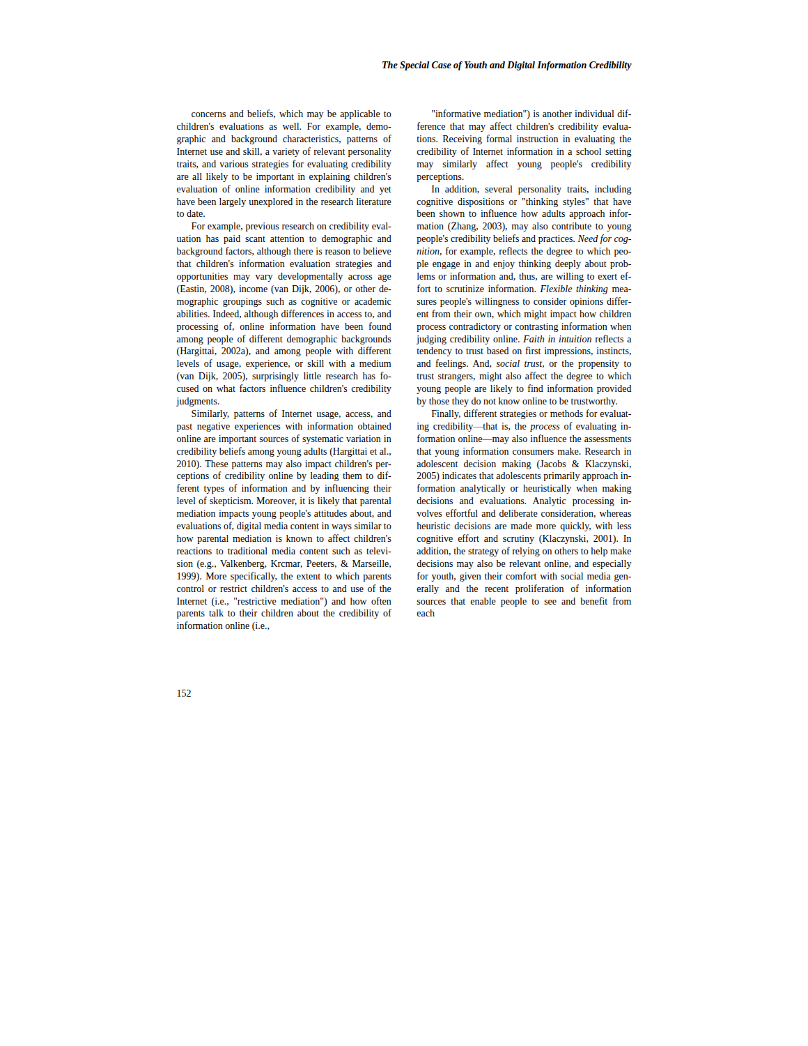The Special Case of Youth and Digital Information Credibility
concerns and beliefs, which may be applicable to children's evaluations as well. For example, demographic and background characteristics, patterns of Internet use and skill, a variety of relevant personality traits, and various strategies for evaluating credibility are all likely to be important in explaining children's evaluation of online information credibility and yet have been largely unexplored in the research literature to date.
For example, previous research on credibility evaluation has paid scant attention to demographic and background factors, although there is reason to believe that children's information evaluation strategies and opportunities may vary developmentally across age (Eastin, 2008), income (van Dijk, 2006), or other demographic groupings such as cognitive or academic abilities. Indeed, although differences in access to, and processing of, online information have been found among people of different demographic backgrounds (Hargittai, 2002a), and among people with different levels of usage, experience, or skill with a medium (van Dijk, 2005), surprisingly little research has focused on what factors influence children's credibility judgments.
Similarly, patterns of Internet usage, access, and past negative experiences with information obtained online are important sources of systematic variation in credibility beliefs among young adults (Hargittai et al., 2010). These patterns may also impact children's perceptions of credibility online by leading them to different types of information and by influencing their level of skepticism. Moreover, it is likely that parental mediation impacts young people's attitudes about, and evaluations of, digital media content in ways similar to how parental mediation is known to affect children's reactions to traditional media content such as television (e.g., Valkenberg, Krcmar, Peeters, & Marseille, 1999). More specifically, the extent to which parents control or restrict children's access to and use of the Internet (i.e., "restrictive mediation") and how often parents talk to their children about the credibility of information online (i.e.,
"informative mediation") is another individual difference that may affect children's credibility evaluations. Receiving formal instruction in evaluating the credibility of Internet information in a school setting may similarly affect young people's credibility perceptions.
In addition, several personality traits, including cognitive dispositions or "thinking styles" that have been shown to influence how adults approach information (Zhang, 2003), may also contribute to young people's credibility beliefs and practices. Need for cognition, for example, reflects the degree to which people engage in and enjoy thinking deeply about problems or information and, thus, are willing to exert effort to scrutinize information. Flexible thinking measures people's willingness to consider opinions different from their own, which might impact how children process contradictory or contrasting information when judging credibility online. Faith in intuition reflects a tendency to trust based on first impressions, instincts, and feelings. And, social trust, or the propensity to trust strangers, might also affect the degree to which young people are likely to find information provided by those they do not know online to be trustworthy.
Finally, different strategies or methods for evaluating credibility—that is, the process of evaluating information online—may also influence the assessments that young information consumers make. Research in adolescent decision making (Jacobs & Klaczynski, 2005) indicates that adolescents primarily approach information analytically or heuristically when making decisions and evaluations. Analytic processing involves effortful and deliberate consideration, whereas heuristic decisions are made more quickly, with less cognitive effort and scrutiny (Klaczynski, 2001). In addition, the strategy of relying on others to help make decisions may also be relevant online, and especially for youth, given their comfort with social media generally and the recent proliferation of information sources that enable people to see and benefit from each
152